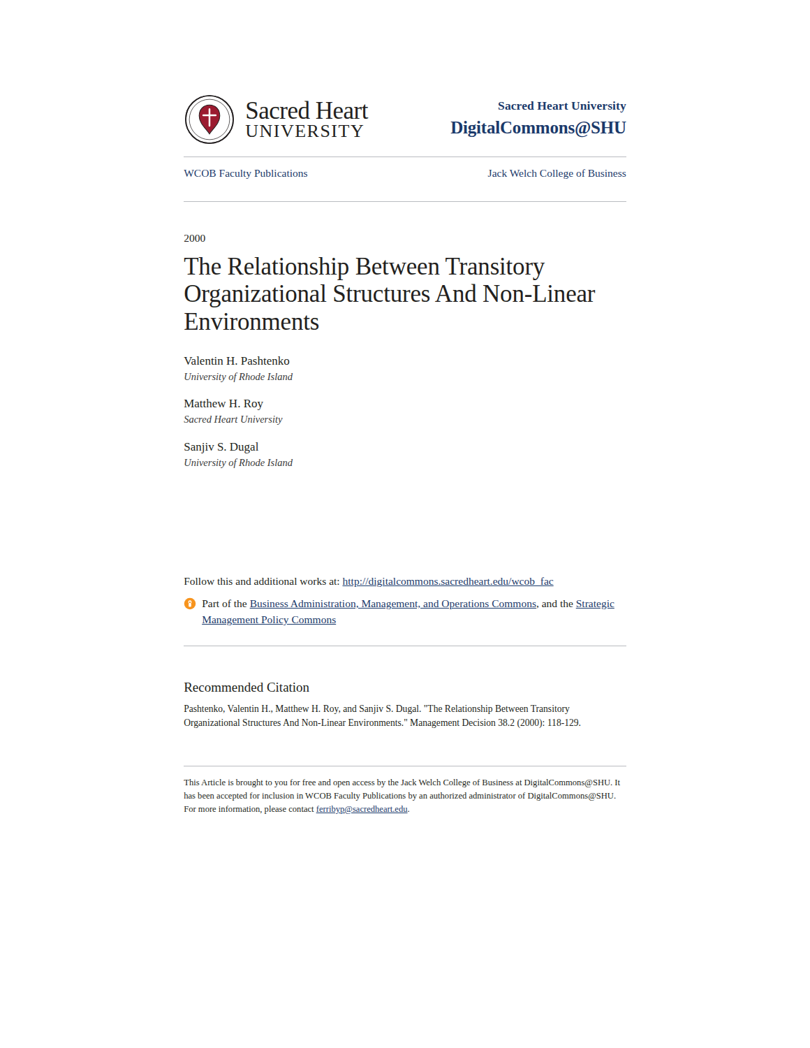Sacred Heart UNIVERSITY
Sacred Heart University
DigitalCommons@SHU
WCOB Faculty Publications
Jack Welch College of Business
2000
The Relationship Between Transitory Organizational Structures And Non-Linear Environments
Valentin H. Pashtenko
University of Rhode Island
Matthew H. Roy
Sacred Heart University
Sanjiv S. Dugal
University of Rhode Island
Follow this and additional works at: http://digitalcommons.sacredheart.edu/wcob_fac
Part of the Business Administration, Management, and Operations Commons, and the Strategic Management Policy Commons
Recommended Citation
Pashtenko, Valentin H., Matthew H. Roy, and Sanjiv S. Dugal. "The Relationship Between Transitory Organizational Structures And Non-Linear Environments." Management Decision 38.2 (2000): 118-129.
This Article is brought to you for free and open access by the Jack Welch College of Business at DigitalCommons@SHU. It has been accepted for inclusion in WCOB Faculty Publications by an authorized administrator of DigitalCommons@SHU. For more information, please contact ferribyp@sacredheart.edu.